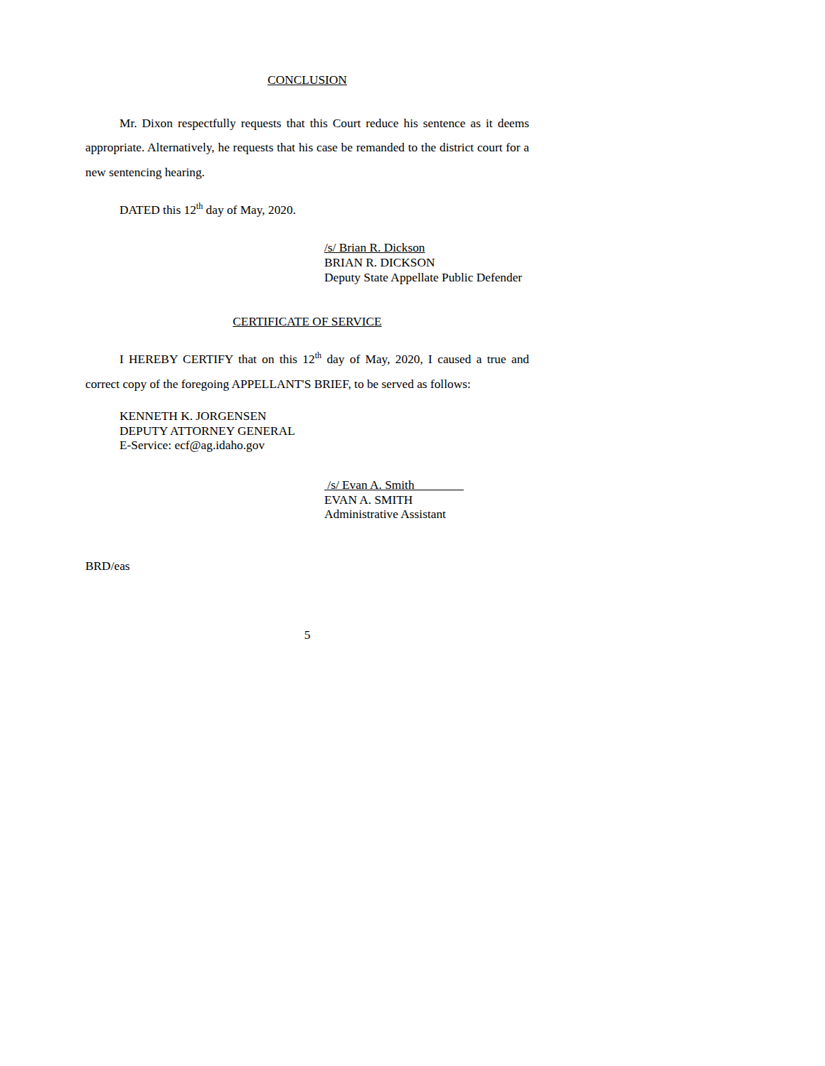CONCLUSION
Mr. Dixon respectfully requests that this Court reduce his sentence as it deems appropriate. Alternatively, he requests that his case be remanded to the district court for a new sentencing hearing.
DATED this 12th day of May, 2020.
/s/ Brian R. Dickson
BRIAN R. DICKSON
Deputy State Appellate Public Defender
CERTIFICATE OF SERVICE
I HEREBY CERTIFY that on this 12th day of May, 2020, I caused a true and correct copy of the foregoing APPELLANT'S BRIEF, to be served as follows:
KENNETH K. JORGENSEN
DEPUTY ATTORNEY GENERAL
E-Service: ecf@ag.idaho.gov
/s/ Evan A. Smith
EVAN A. SMITH
Administrative Assistant
BRD/eas
5